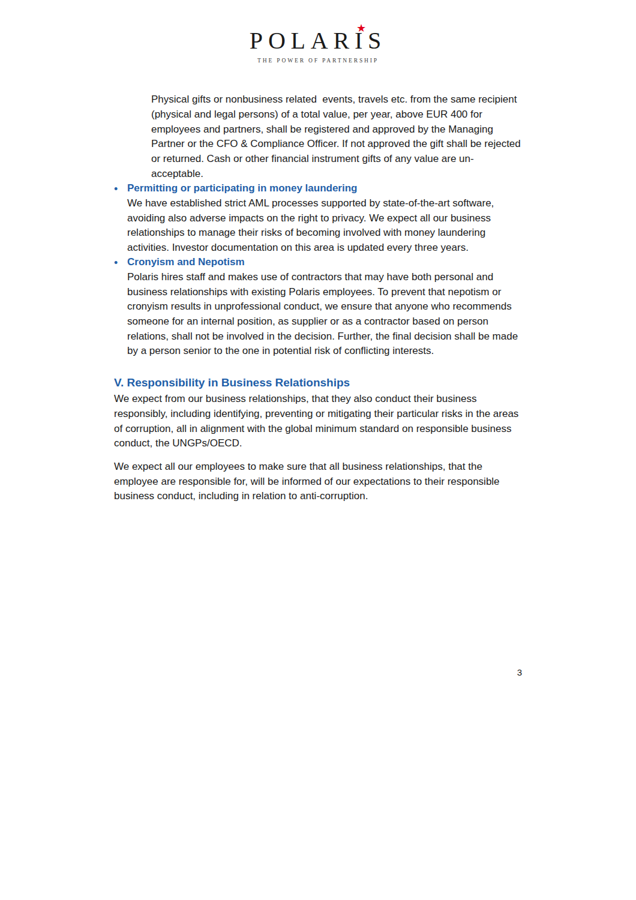POLARIS★
THE POWER OF PARTNERSHIP
Physical gifts or nonbusiness related events, travels etc. from the same recipient (physical and legal persons) of a total value, per year, above EUR 400 for employees and partners, shall be registered and approved by the Managing Partner or the CFO & Compliance Officer. If not approved the gift shall be rejected or returned. Cash or other financial instrument gifts of any value are un-acceptable.
Permitting or participating in money laundering We have established strict AML processes supported by state-of-the-art software, avoiding also adverse impacts on the right to privacy. We expect all our business relationships to manage their risks of becoming involved with money laundering activities. Investor documentation on this area is updated every three years.
Cronyism and Nepotism Polaris hires staff and makes use of contractors that may have both personal and business relationships with existing Polaris employees. To prevent that nepotism or cronyism results in unprofessional conduct, we ensure that anyone who recommends someone for an internal position, as supplier or as a contractor based on person relations, shall not be involved in the decision. Further, the final decision shall be made by a person senior to the one in potential risk of conflicting interests.
V. Responsibility in Business Relationships
We expect from our business relationships, that they also conduct their business responsibly, including identifying, preventing or mitigating their particular risks in the areas of corruption, all in alignment with the global minimum standard on responsible business conduct, the UNGPs/OECD.
We expect all our employees to make sure that all business relationships, that the employee are responsible for, will be informed of our expectations to their responsible business conduct, including in relation to anti-corruption.
3